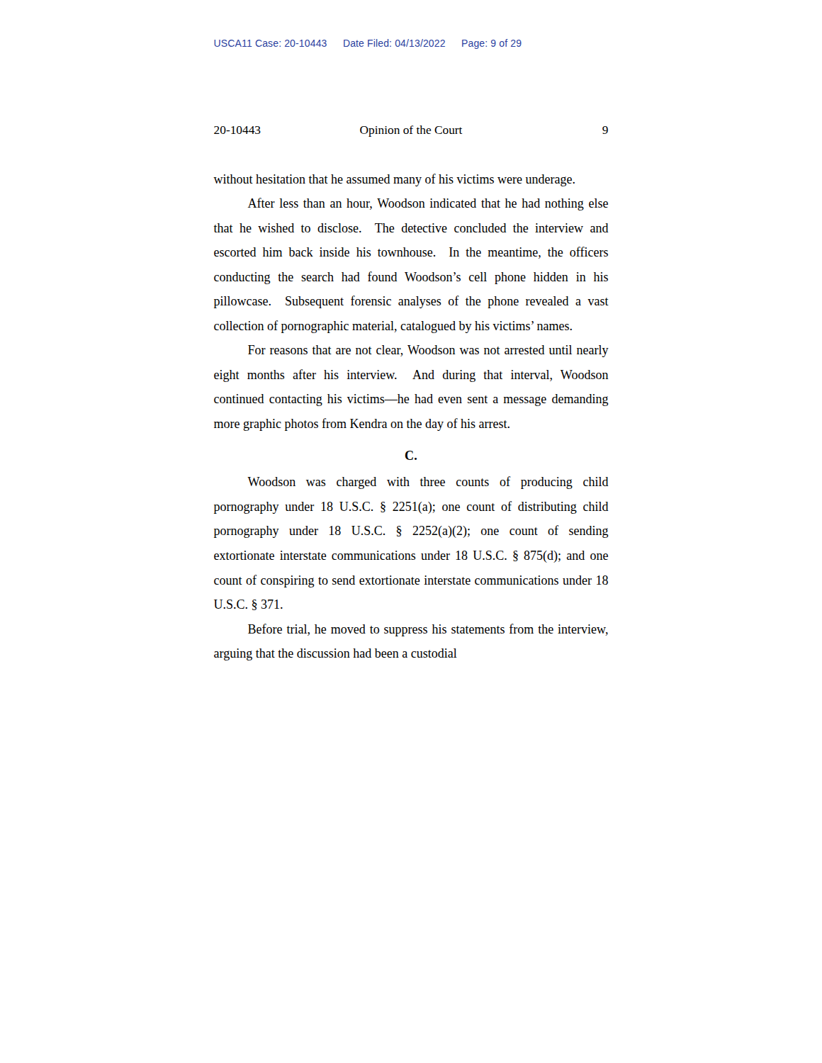USCA11 Case: 20-10443 Date Filed: 04/13/2022 Page: 9 of 29
20-10443 Opinion of the Court 9
without hesitation that he assumed many of his victims were underage.
After less than an hour, Woodson indicated that he had nothing else that he wished to disclose. The detective concluded the interview and escorted him back inside his townhouse. In the meantime, the officers conducting the search had found Woodson’s cell phone hidden in his pillowcase. Subsequent forensic analyses of the phone revealed a vast collection of pornographic material, catalogued by his victims’ names.
For reasons that are not clear, Woodson was not arrested until nearly eight months after his interview. And during that interval, Woodson continued contacting his victims—he had even sent a message demanding more graphic photos from Kendra on the day of his arrest.
C.
Woodson was charged with three counts of producing child pornography under 18 U.S.C. § 2251(a); one count of distributing child pornography under 18 U.S.C. § 2252(a)(2); one count of sending extortionate interstate communications under 18 U.S.C. § 875(d); and one count of conspiring to send extortionate interstate communications under 18 U.S.C. § 371.
Before trial, he moved to suppress his statements from the interview, arguing that the discussion had been a custodial